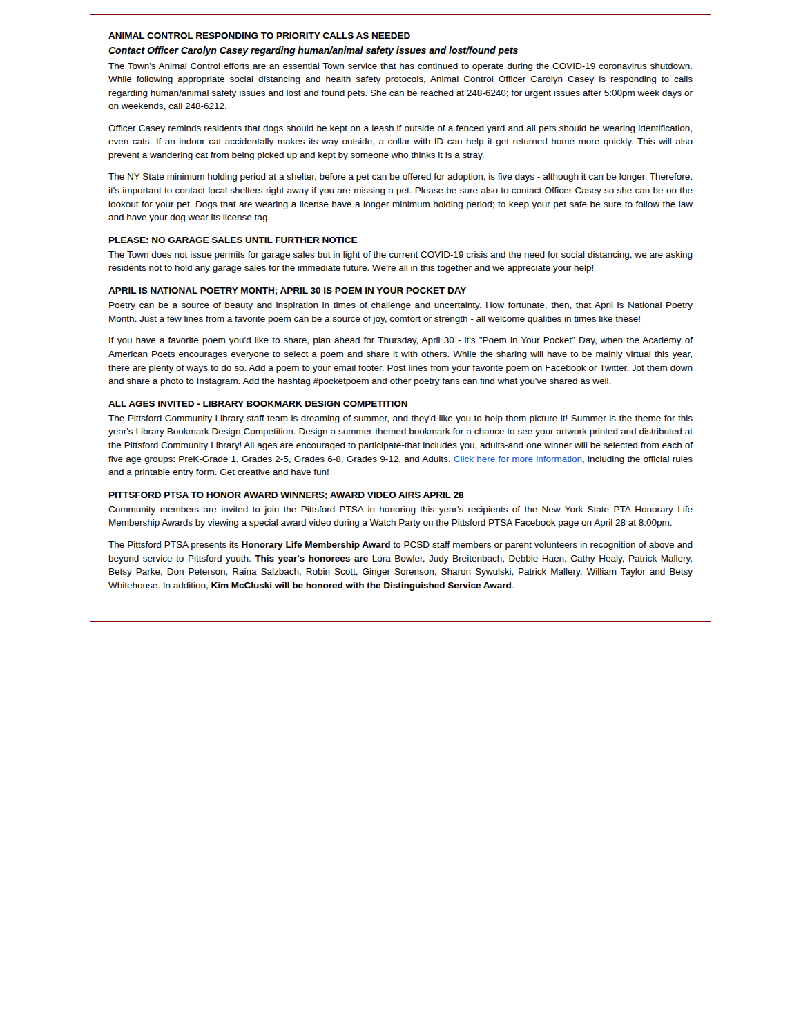Animal Control Responding to Priority Calls as Needed
Contact Officer Carolyn Casey regarding human/animal safety issues and lost/found pets
The Town's Animal Control efforts are an essential Town service that has continued to operate during the COVID-19 coronavirus shutdown. While following appropriate social distancing and health safety protocols, Animal Control Officer Carolyn Casey is responding to calls regarding human/animal safety issues and lost and found pets. She can be reached at 248-6240; for urgent issues after 5:00pm week days or on weekends, call 248-6212.
Officer Casey reminds residents that dogs should be kept on a leash if outside of a fenced yard and all pets should be wearing identification, even cats. If an indoor cat accidentally makes its way outside, a collar with ID can help it get returned home more quickly. This will also prevent a wandering cat from being picked up and kept by someone who thinks it is a stray.
The NY State minimum holding period at a shelter, before a pet can be offered for adoption, is five days - although it can be longer. Therefore, it's important to contact local shelters right away if you are missing a pet. Please be sure also to contact Officer Casey so she can be on the lookout for your pet. Dogs that are wearing a license have a longer minimum holding period; to keep your pet safe be sure to follow the law and have your dog wear its license tag.
Please: No Garage Sales Until Further Notice
The Town does not issue permits for garage sales but in light of the current COVID-19 crisis and the need for social distancing, we are asking residents not to hold any garage sales for the immediate future. We're all in this together and we appreciate your help!
April is National Poetry Month; April 30 is Poem in Your Pocket Day
Poetry can be a source of beauty and inspiration in times of challenge and uncertainty. How fortunate, then, that April is National Poetry Month. Just a few lines from a favorite poem can be a source of joy, comfort or strength - all welcome qualities in times like these!
If you have a favorite poem you'd like to share, plan ahead for Thursday, April 30 - it's "Poem in Your Pocket" Day, when the Academy of American Poets encourages everyone to select a poem and share it with others. While the sharing will have to be mainly virtual this year, there are plenty of ways to do so. Add a poem to your email footer. Post lines from your favorite poem on Facebook or Twitter. Jot them down and share a photo to Instagram. Add the hashtag #pocketpoem and other poetry fans can find what you've shared as well.
All Ages Invited - Library Bookmark Design Competition
The Pittsford Community Library staff team is dreaming of summer, and they'd like you to help them picture it! Summer is the theme for this year's Library Bookmark Design Competition. Design a summer-themed bookmark for a chance to see your artwork printed and distributed at the Pittsford Community Library! All ages are encouraged to participate-that includes you, adults-and one winner will be selected from each of five age groups: PreK-Grade 1, Grades 2-5, Grades 6-8, Grades 9-12, and Adults. Click here for more information, including the official rules and a printable entry form. Get creative and have fun!
Pittsford PTSA to Honor Award Winners; Award Video Airs April 28
Community members are invited to join the Pittsford PTSA in honoring this year's recipients of the New York State PTA Honorary Life Membership Awards by viewing a special award video during a Watch Party on the Pittsford PTSA Facebook page on April 28 at 8:00pm.
The Pittsford PTSA presents its Honorary Life Membership Award to PCSD staff members or parent volunteers in recognition of above and beyond service to Pittsford youth. This year's honorees are Lora Bowler, Judy Breitenbach, Debbie Haen, Cathy Healy, Patrick Mallery, Betsy Parke, Don Peterson, Raina Salzbach, Robin Scott, Ginger Sorenson, Sharon Sywulski, Patrick Mallery, William Taylor and Betsy Whitehouse. In addition, Kim McCluski will be honored with the Distinguished Service Award.